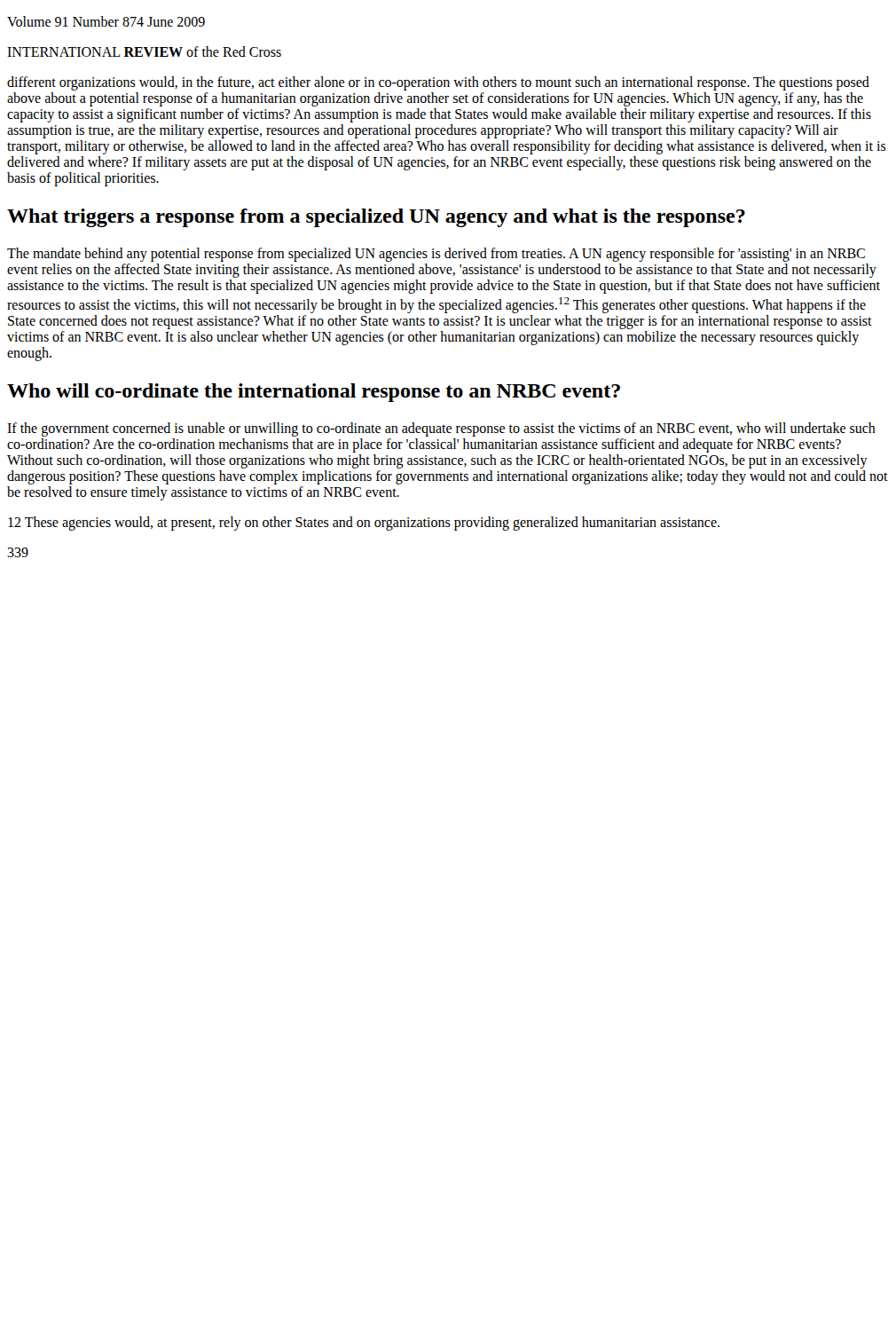Volume 91 Number 874 June 2009
INTERNATIONAL REVIEW of the Red Cross
different organizations would, in the future, act either alone or in co-operation with others to mount such an international response. The questions posed above about a potential response of a humanitarian organization drive another set of considerations for UN agencies. Which UN agency, if any, has the capacity to assist a significant number of victims? An assumption is made that States would make available their military expertise and resources. If this assumption is true, are the military expertise, resources and operational procedures appropriate? Who will transport this military capacity? Will air transport, military or otherwise, be allowed to land in the affected area? Who has overall responsibility for deciding what assistance is delivered, when it is delivered and where? If military assets are put at the disposal of UN agencies, for an NRBC event especially, these questions risk being answered on the basis of political priorities.
What triggers a response from a specialized UN agency and what is the response?
The mandate behind any potential response from specialized UN agencies is derived from treaties. A UN agency responsible for 'assisting' in an NRBC event relies on the affected State inviting their assistance. As mentioned above, 'assistance' is understood to be assistance to that State and not necessarily assistance to the victims. The result is that specialized UN agencies might provide advice to the State in question, but if that State does not have sufficient resources to assist the victims, this will not necessarily be brought in by the specialized agencies.12 This generates other questions. What happens if the State concerned does not request assistance? What if no other State wants to assist? It is unclear what the trigger is for an international response to assist victims of an NRBC event. It is also unclear whether UN agencies (or other humanitarian organizations) can mobilize the necessary resources quickly enough.
Who will co-ordinate the international response to an NRBC event?
If the government concerned is unable or unwilling to co-ordinate an adequate response to assist the victims of an NRBC event, who will undertake such co-ordination? Are the co-ordination mechanisms that are in place for 'classical' humanitarian assistance sufficient and adequate for NRBC events? Without such co-ordination, will those organizations who might bring assistance, such as the ICRC or health-orientated NGOs, be put in an excessively dangerous position? These questions have complex implications for governments and international organizations alike; today they would not and could not be resolved to ensure timely assistance to victims of an NRBC event.
12 These agencies would, at present, rely on other States and on organizations providing generalized humanitarian assistance.
339